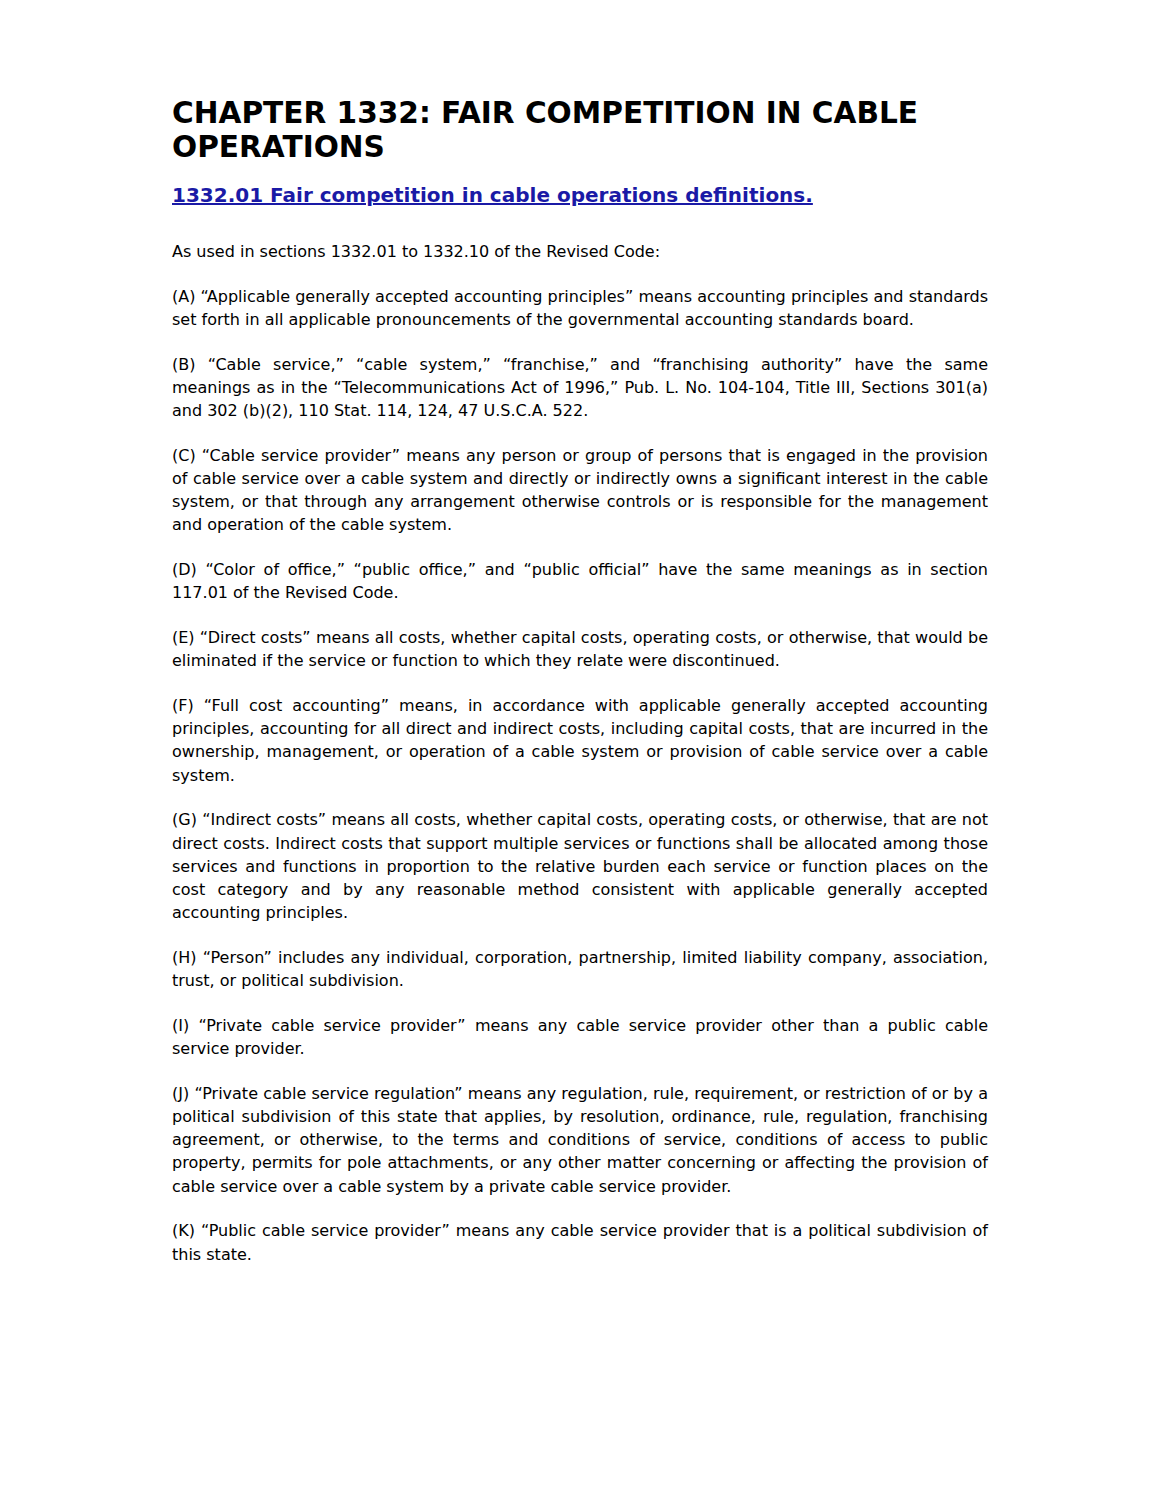CHAPTER 1332: FAIR COMPETITION IN CABLE OPERATIONS
1332.01 Fair competition in cable operations definitions.
As used in sections 1332.01 to 1332.10 of the Revised Code:
(A) “Applicable generally accepted accounting principles” means accounting principles and standards set forth in all applicable pronouncements of the governmental accounting standards board.
(B) “Cable service,” “cable system,” “franchise,” and “franchising authority” have the same meanings as in the “Telecommunications Act of 1996,” Pub. L. No. 104-104, Title III, Sections 301(a) and 302 (b)(2), 110 Stat. 114, 124, 47 U.S.C.A. 522.
(C) “Cable service provider” means any person or group of persons that is engaged in the provision of cable service over a cable system and directly or indirectly owns a significant interest in the cable system, or that through any arrangement otherwise controls or is responsible for the management and operation of the cable system.
(D) “Color of office,” “public office,” and “public official” have the same meanings as in section 117.01 of the Revised Code.
(E) “Direct costs” means all costs, whether capital costs, operating costs, or otherwise, that would be eliminated if the service or function to which they relate were discontinued.
(F) “Full cost accounting” means, in accordance with applicable generally accepted accounting principles, accounting for all direct and indirect costs, including capital costs, that are incurred in the ownership, management, or operation of a cable system or provision of cable service over a cable system.
(G) “Indirect costs” means all costs, whether capital costs, operating costs, or otherwise, that are not direct costs. Indirect costs that support multiple services or functions shall be allocated among those services and functions in proportion to the relative burden each service or function places on the cost category and by any reasonable method consistent with applicable generally accepted accounting principles.
(H) “Person” includes any individual, corporation, partnership, limited liability company, association, trust, or political subdivision.
(I) “Private cable service provider” means any cable service provider other than a public cable service provider.
(J) “Private cable service regulation” means any regulation, rule, requirement, or restriction of or by a political subdivision of this state that applies, by resolution, ordinance, rule, regulation, franchising agreement, or otherwise, to the terms and conditions of service, conditions of access to public property, permits for pole attachments, or any other matter concerning or affecting the provision of cable service over a cable system by a private cable service provider.
(K) “Public cable service provider” means any cable service provider that is a political subdivision of this state.